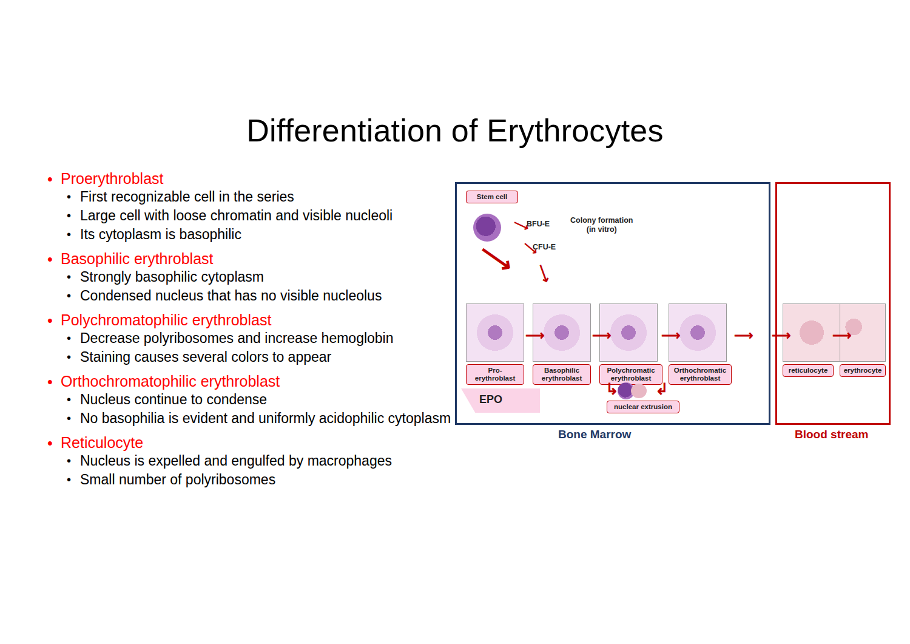Differentiation of Erythrocytes
Proerythroblast
First recognizable cell in the series
Large cell with loose chromatin and visible nucleoli
Its cytoplasm is basophilic
Basophilic erythroblast
Strongly basophilic cytoplasm
Condensed nucleus that has no visible nucleolus
Polychromatophilic erythroblast
Decrease polyribosomes and increase hemoglobin
Staining causes several colors to appear
Orthochromatophilic erythroblast
Nucleus continue to condense
No basophilia is evident and uniformly acidophilic cytoplasm
Reticulocyte
Nucleus is expelled and engulfed by macrophages
Small number of polyribosomes
Stem cell
⟶
⟶
⟶
⟶
BFU-E
CFU-E
Colony formation
(in vitro)
⟶
⟶
⟶
⟶
⟶
⟶
Pro-
erythroblast
Basophilic
erythroblast
Polychromatic
erythroblast
Orthochromatic
erythroblast
reticulocyte
erythrocyte
EPO
↳
↲
nuclear extrusion
Bone Marrow
Blood stream